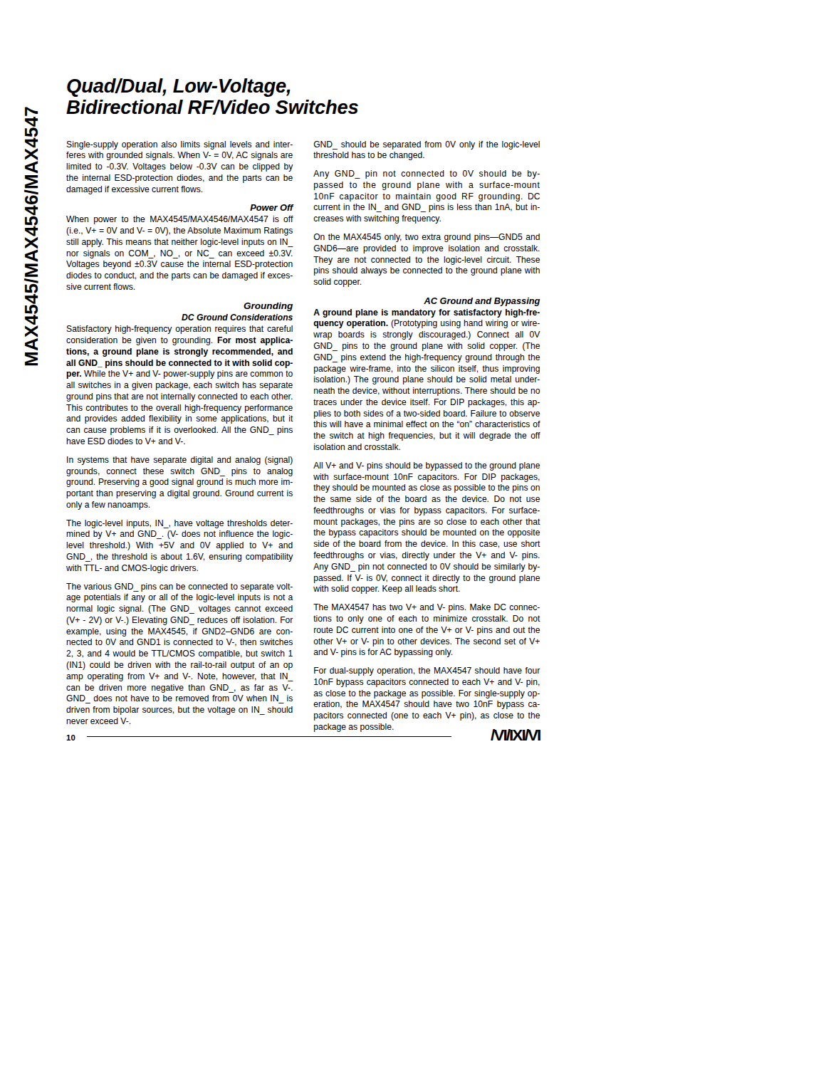MAX4545/MAX4546/MAX4547
Quad/Dual, Low-Voltage,
Bidirectional RF/Video Switches
Single-supply operation also limits signal levels and interferes with grounded signals. When V- = 0V, AC signals are limited to -0.3V. Voltages below -0.3V can be clipped by the internal ESD-protection diodes, and the parts can be damaged if excessive current flows.
Power Off
When power to the MAX4545/MAX4546/MAX4547 is off (i.e., V+ = 0V and V- = 0V), the Absolute Maximum Ratings still apply. This means that neither logic-level inputs on IN_ nor signals on COM_, NO_, or NC_ can exceed ±0.3V. Voltages beyond ±0.3V cause the internal ESD-protection diodes to conduct, and the parts can be damaged if excessive current flows.
Grounding
DC Ground Considerations
Satisfactory high-frequency operation requires that careful consideration be given to grounding. For most applications, a ground plane is strongly recommended, and all GND_ pins should be connected to it with solid copper. While the V+ and V- power-supply pins are common to all switches in a given package, each switch has separate ground pins that are not internally connected to each other. This contributes to the overall high-frequency performance and provides added flexibility in some applications, but it can cause problems if it is overlooked. All the GND_ pins have ESD diodes to V+ and V-.
In systems that have separate digital and analog (signal) grounds, connect these switch GND_ pins to analog ground. Preserving a good signal ground is much more important than preserving a digital ground. Ground current is only a few nanoamps.
The logic-level inputs, IN_, have voltage thresholds determined by V+ and GND_. (V- does not influence the logic-level threshold.) With +5V and 0V applied to V+ and GND_, the threshold is about 1.6V, ensuring compatibility with TTL- and CMOS-logic drivers.
The various GND_ pins can be connected to separate voltage potentials if any or all of the logic-level inputs is not a normal logic signal. (The GND_ voltages cannot exceed (V+ - 2V) or V-.) Elevating GND_ reduces off isolation. For example, using the MAX4545, if GND2–GND6 are connected to 0V and GND1 is connected to V-, then switches 2, 3, and 4 would be TTL/CMOS compatible, but switch 1 (IN1) could be driven with the rail-to-rail output of an op amp operating from V+ and V-. Note, however, that IN_ can be driven more negative than GND_, as far as V-. GND_ does not have to be removed from 0V when IN_ is driven from bipolar sources, but the voltage on IN_ should never exceed V-.
GND_ should be separated from 0V only if the logic-level threshold has to be changed.
Any GND_ pin not connected to 0V should be bypassed to the ground plane with a surface-mount 10nF capacitor to maintain good RF grounding. DC current in the IN_ and GND_ pins is less than 1nA, but increases with switching frequency.
On the MAX4545 only, two extra ground pins—GND5 and GND6—are provided to improve isolation and crosstalk. They are not connected to the logic-level circuit. These pins should always be connected to the ground plane with solid copper.
AC Ground and Bypassing
A ground plane is mandatory for satisfactory high-frequency operation. (Prototyping using hand wiring or wire-wrap boards is strongly discouraged.) Connect all 0V GND_ pins to the ground plane with solid copper. (The GND_ pins extend the high-frequency ground through the package wire-frame, into the silicon itself, thus improving isolation.) The ground plane should be solid metal underneath the device, without interruptions. There should be no traces under the device itself. For DIP packages, this applies to both sides of a two-sided board. Failure to observe this will have a minimal effect on the “on” characteristics of the switch at high frequencies, but it will degrade the off isolation and crosstalk.
All V+ and V- pins should be bypassed to the ground plane with surface-mount 10nF capacitors. For DIP packages, they should be mounted as close as possible to the pins on the same side of the board as the device. Do not use feedthroughs or vias for bypass capacitors. For surface-mount packages, the pins are so close to each other that the bypass capacitors should be mounted on the opposite side of the board from the device. In this case, use short feedthroughs or vias, directly under the V+ and V- pins. Any GND_ pin not connected to 0V should be similarly bypassed. If V- is 0V, connect it directly to the ground plane with solid copper. Keep all leads short.
The MAX4547 has two V+ and V- pins. Make DC connections to only one of each to minimize crosstalk. Do not route DC current into one of the V+ or V- pins and out the other V+ or V- pin to other devices. The second set of V+ and V- pins is for AC bypassing only.
For dual-supply operation, the MAX4547 should have four 10nF bypass capacitors connected to each V+ and V- pin, as close to the package as possible. For single-supply operation, the MAX4547 should have two 10nF bypass capacitors connected (one to each V+ pin), as close to the package as possible.
10
/VI/IXI/VI